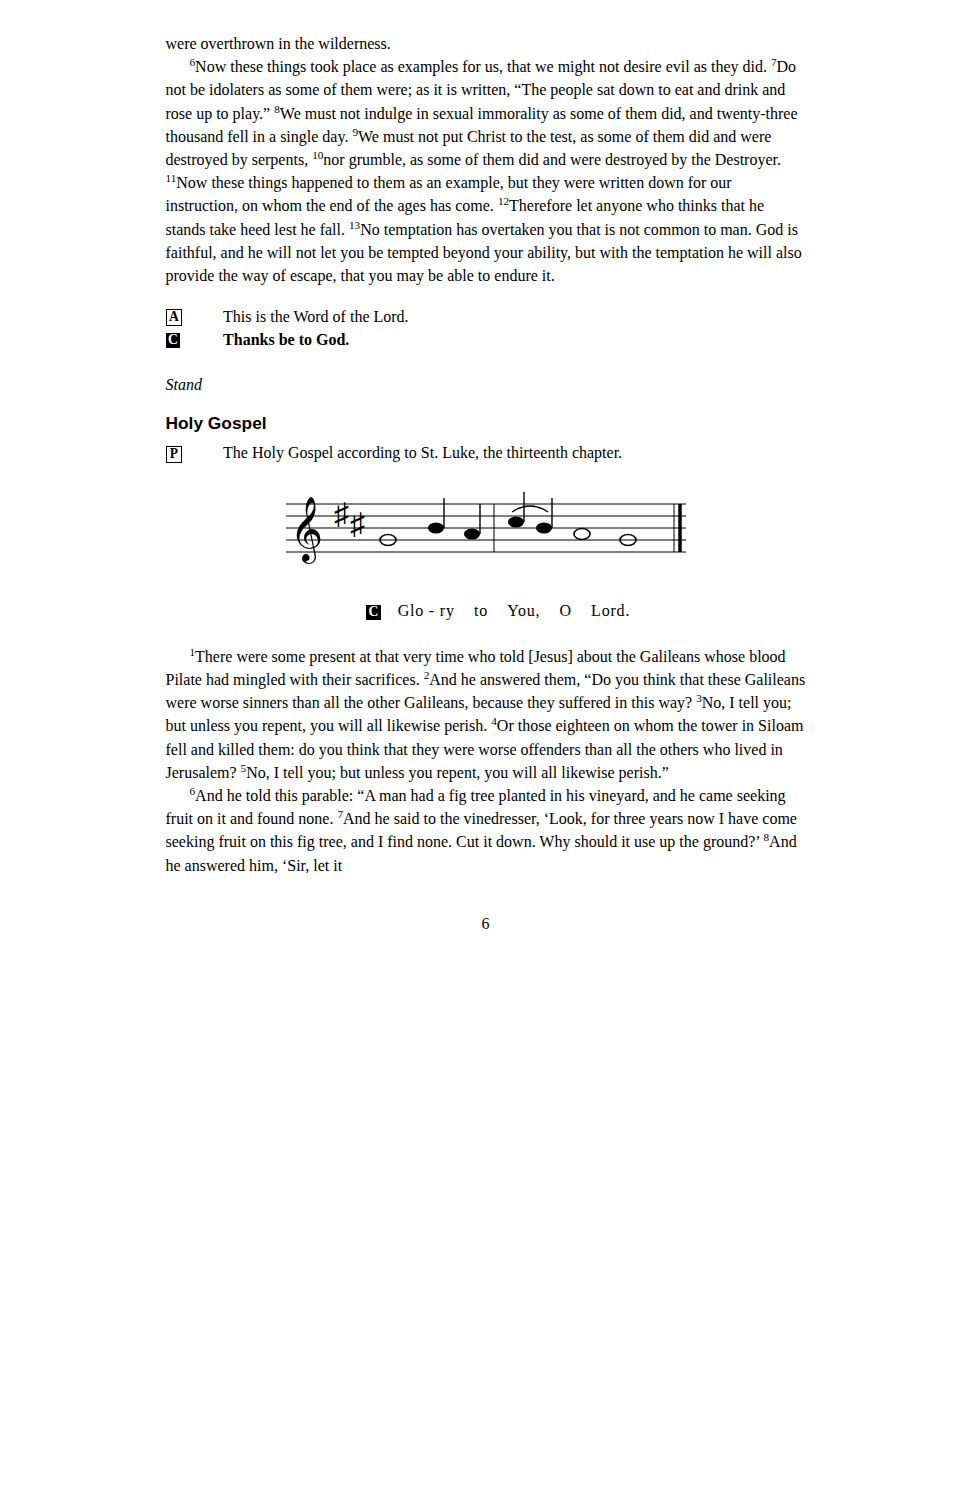were overthrown in the wilderness.
6Now these things took place as examples for us, that we might not desire evil as they did. 7Do not be idolaters as some of them were; as it is written, “The people sat down to eat and drink and rose up to play.” 8We must not indulge in sexual immorality as some of them did, and twenty-three thousand fell in a single day. 9We must not put Christ to the test, as some of them did and were destroyed by serpents, 10nor grumble, as some of them did and were destroyed by the Destroyer. 11Now these things happened to them as an example, but they were written down for our instruction, on whom the end of the ages has come. 12Therefore let anyone who thinks that he stands take heed lest he fall. 13No temptation has overtaken you that is not common to man. God is faithful, and he will not let you be tempted beyond your ability, but with the temptation he will also provide the way of escape, that you may be able to endure it.
A
This is the Word of the Lord.
C
Thanks be to God.
Stand
Holy Gospel
P
The Holy Gospel according to St. Luke, the thirteenth chapter.
𝄞 ♯ ♯
CGlo - ry to You, O Lord.
1There were some present at that very time who told [Jesus] about the Galileans whose blood Pilate had mingled with their sacrifices. 2And he answered them, “Do you think that these Galileans were worse sinners than all the other Galileans, because they suffered in this way? 3No, I tell you; but unless you repent, you will all likewise perish. 4Or those eighteen on whom the tower in Siloam fell and killed them: do you think that they were worse offenders than all the others who lived in Jerusalem? 5No, I tell you; but unless you repent, you will all likewise perish.”
6And he told this parable: “A man had a fig tree planted in his vineyard, and he came seeking fruit on it and found none. 7And he said to the vinedresser, ‘Look, for three years now I have come seeking fruit on this fig tree, and I find none. Cut it down. Why should it use up the ground?’ 8And he answered him, ‘Sir, let it
6